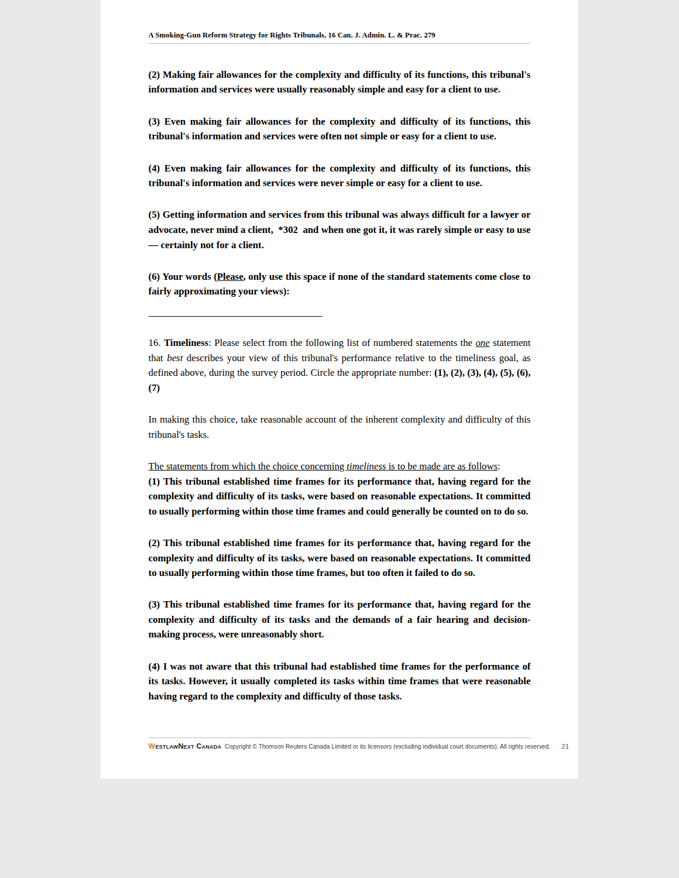A Smoking-Gun Reform Strategy for Rights Tribunals, 16 Can. J. Admin. L. & Prac. 279
(2) Making fair allowances for the complexity and difficulty of its functions, this tribunal's information and services were usually reasonably simple and easy for a client to use.
(3) Even making fair allowances for the complexity and difficulty of its functions, this tribunal's information and services were often not simple or easy for a client to use.
(4) Even making fair allowances for the complexity and difficulty of its functions, this tribunal's information and services were never simple or easy for a client to use.
(5) Getting information and services from this tribunal was always difficult for a lawyer or advocate, never mind a client, *302 and when one got it, it was rarely simple or easy to use — certainly not for a client.
(6) Your words (Please, only use this space if none of the standard statements come close to fairly approximating your views):
16. Timeliness: Please select from the following list of numbered statements the one statement that best describes your view of this tribunal's performance relative to the timeliness goal, as defined above, during the survey period. Circle the appropriate number: (1), (2), (3), (4), (5), (6), (7)
In making this choice, take reasonable account of the inherent complexity and difficulty of this tribunal's tasks.
The statements from which the choice concerning timeliness is to be made are as follows:
(1) This tribunal established time frames for its performance that, having regard for the complexity and difficulty of its tasks, were based on reasonable expectations. It committed to usually performing within those time frames and could generally be counted on to do so.
(2) This tribunal established time frames for its performance that, having regard for the complexity and difficulty of its tasks, were based on reasonable expectations. It committed to usually performing within those time frames, but too often it failed to do so.
(3) This tribunal established time frames for its performance that, having regard for the complexity and difficulty of its tasks and the demands of a fair hearing and decision-making process, were unreasonably short.
(4) I was not aware that this tribunal had established time frames for the performance of its tasks. However, it usually completed its tasks within time frames that were reasonable having regard to the complexity and difficulty of those tasks.
WestlawNext Canada Copyright © Thomson Reuters Canada Limited or its licensors (excluding individual court documents). All rights reserved. 21